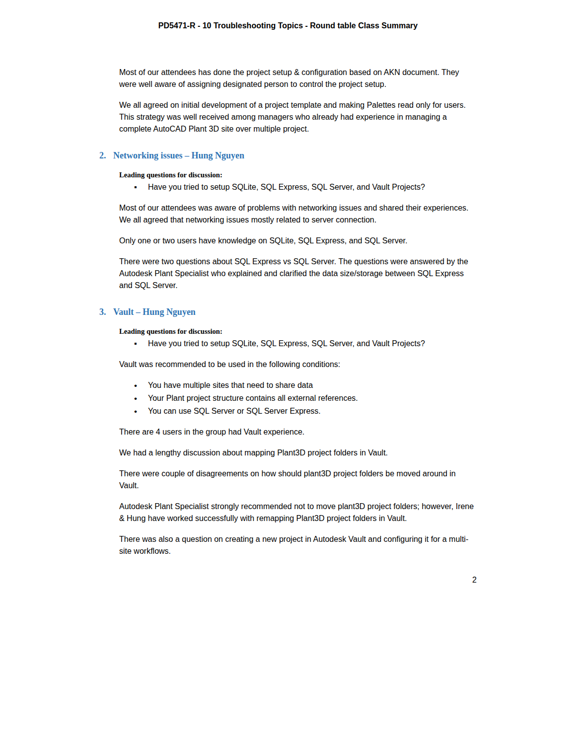PD5471-R - 10 Troubleshooting Topics - Round table Class Summary
Most of our attendees has done the project setup & configuration based on AKN document. They were well aware of assigning designated person to control the project setup.
We all agreed on initial development of a project template and making Palettes read only for users. This strategy was well received among managers who already had experience in managing a complete AutoCAD Plant 3D site over multiple project.
2. Networking issues – Hung Nguyen
Leading questions for discussion:
Have you tried to setup SQLite, SQL Express, SQL Server, and Vault Projects?
Most of our attendees was aware of problems with networking issues and shared their experiences. We all agreed that networking issues mostly related to server connection.
Only one or two users have knowledge on SQLite, SQL Express, and SQL Server.
There were two questions about SQL Express vs SQL Server. The questions were answered by the Autodesk Plant Specialist who explained and clarified the data size/storage between SQL Express and SQL Server.
3. Vault – Hung Nguyen
Leading questions for discussion:
Have you tried to setup SQLite, SQL Express, SQL Server, and Vault Projects?
Vault was recommended to be used in the following conditions:
You have multiple sites that need to share data
Your Plant project structure contains all external references.
You can use SQL Server or SQL Server Express.
There are 4 users in the group had Vault experience.
We had a lengthy discussion about mapping Plant3D project folders in Vault.
There were couple of disagreements on how should plant3D project folders be moved around in Vault.
Autodesk Plant Specialist strongly recommended not to move plant3D project folders; however, Irene & Hung have worked successfully with remapping Plant3D project folders in Vault.
There was also a question on creating a new project in Autodesk Vault and configuring it for a multi-site workflows.
2